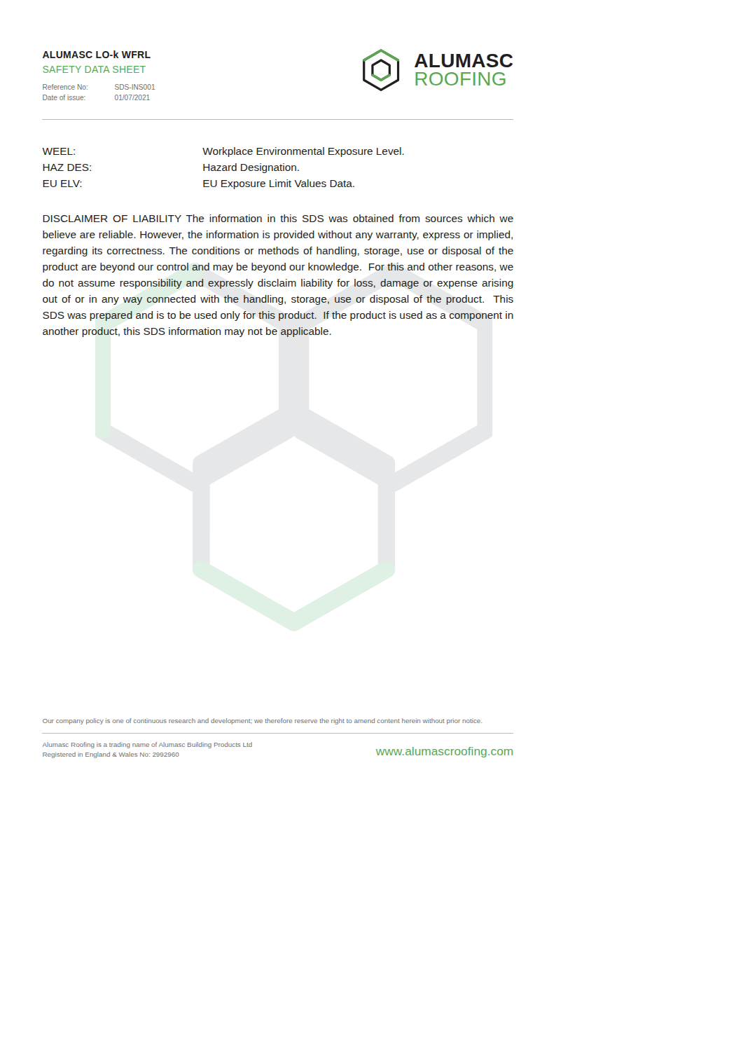ALUMASC LO-k WFRL
SAFETY DATA SHEET
| Reference No: | SDS-INS001 |
| Date of issue: | 01/07/2021 |
ALUMASC ROOFING
| WEEL: | Workplace Environmental Exposure Level. |
| HAZ DES: | Hazard Designation. |
| EU ELV: | EU Exposure Limit Values Data. |
DISCLAIMER OF LIABILITY The information in this SDS was obtained from sources which we believe are reliable. However, the information is provided without any warranty, express or implied, regarding its correctness. The conditions or methods of handling, storage, use or disposal of the product are beyond our control and may be beyond our knowledge. For this and other reasons, we do not assume responsibility and expressly disclaim liability for loss, damage or expense arising out of or in any way connected with the handling, storage, use or disposal of the product. This SDS was prepared and is to be used only for this product. If the product is used as a component in another product, this SDS information may not be applicable.
Our company policy is one of continuous research and development; we therefore reserve the right to amend content herein without prior notice.
Alumasc Roofing is a trading name of Alumasc Building Products Ltd
Registered in England & Wales No: 2992960
www.alumascroofing.com